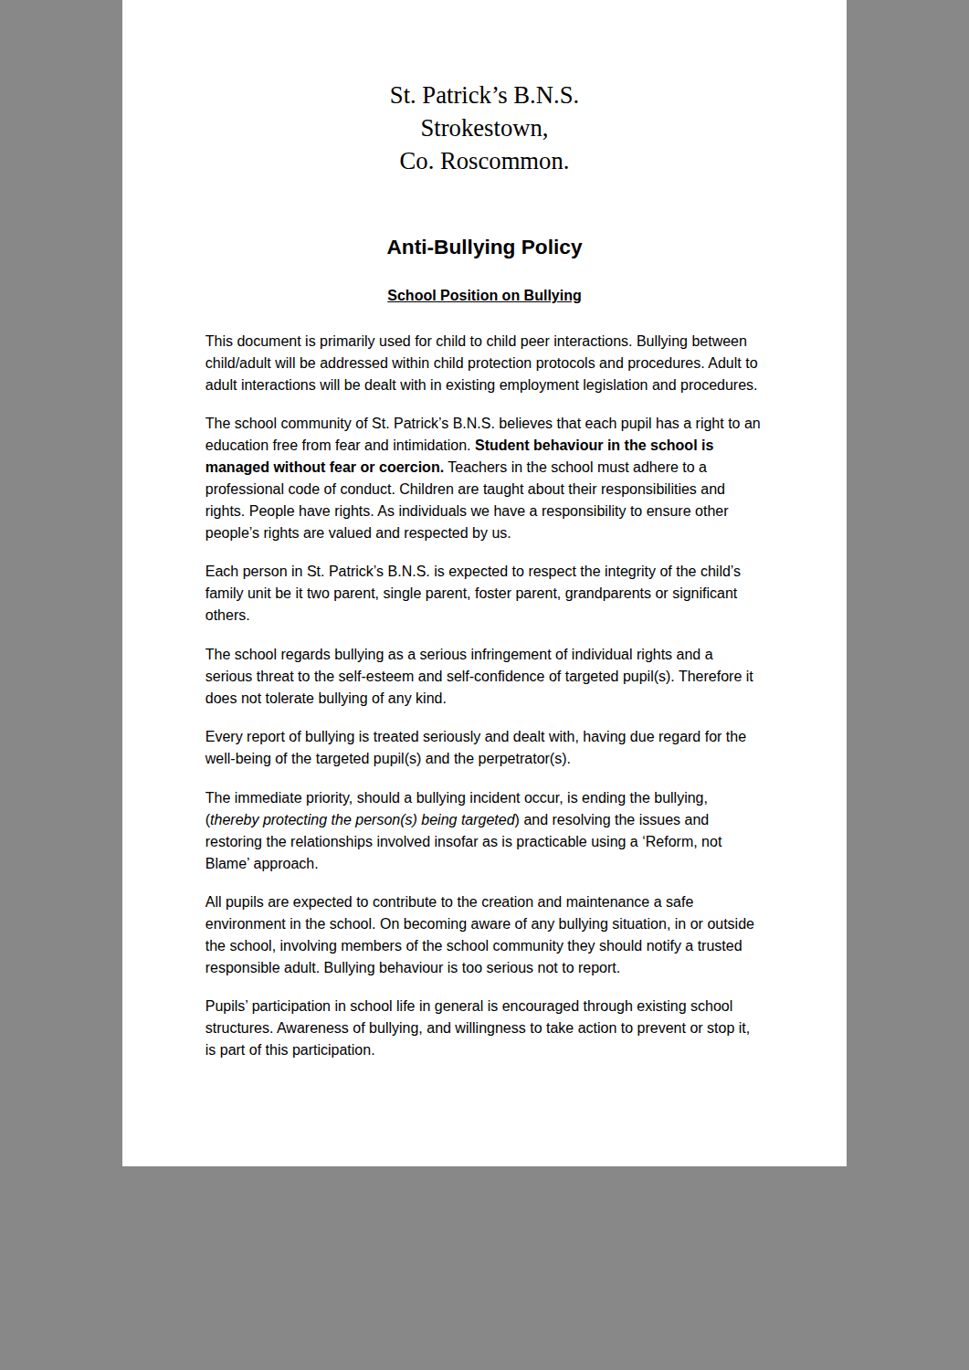St. Patrick’s B.N.S. Strokestown, Co. Roscommon.
Anti-Bullying Policy
School Position on Bullying
This document is primarily used for child to child peer interactions. Bullying between child/adult will be addressed within child protection protocols and procedures. Adult to adult interactions will be dealt with in existing employment legislation and procedures.
The school community of St. Patrick’s B.N.S. believes that each pupil has a right to an education free from fear and intimidation. Student behaviour in the school is managed without fear or coercion. Teachers in the school must adhere to a professional code of conduct. Children are taught about their responsibilities and rights. People have rights. As individuals we have a responsibility to ensure other people’s rights are valued and respected by us.
Each person in St. Patrick’s B.N.S. is expected to respect the integrity of the child’s family unit be it two parent, single parent, foster parent, grandparents or significant others.
The school regards bullying as a serious infringement of individual rights and a serious threat to the self-esteem and self-confidence of targeted pupil(s). Therefore it does not tolerate bullying of any kind.
Every report of bullying is treated seriously and dealt with, having due regard for the well-being of the targeted pupil(s) and the perpetrator(s).
The immediate priority, should a bullying incident occur, is ending the bullying, (thereby protecting the person(s) being targeted) and resolving the issues and restoring the relationships involved insofar as is practicable using a ‘Reform, not Blame’ approach.
All pupils are expected to contribute to the creation and maintenance a safe environment in the school. On becoming aware of any bullying situation, in or outside the school, involving members of the school community they should notify a trusted responsible adult. Bullying behaviour is too serious not to report.
Pupils’ participation in school life in general is encouraged through existing school structures. Awareness of bullying, and willingness to take action to prevent or stop it, is part of this participation.